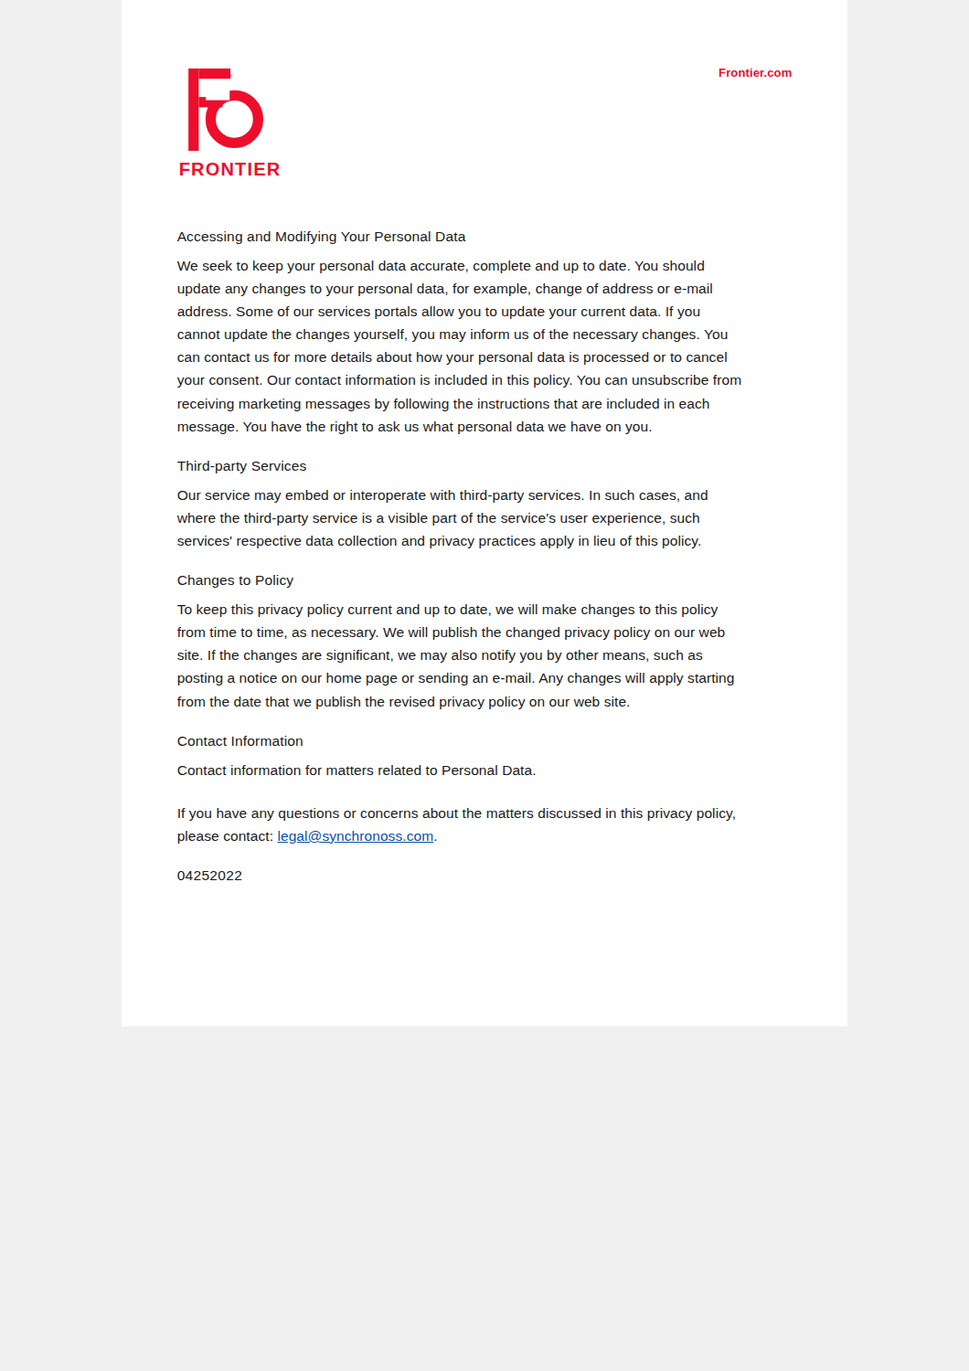™
FRONTIER
Frontier.com
Accessing and Modifying Your Personal Data
We seek to keep your personal data accurate, complete and up to date. You should update any changes to your personal data, for example, change of address or e-mail address. Some of our services portals allow you to update your current data. If you cannot update the changes yourself, you may inform us of the necessary changes. You can contact us for more details about how your personal data is processed or to cancel your consent. Our contact information is included in this policy. You can unsubscribe from receiving marketing messages by following the instructions that are included in each message. You have the right to ask us what personal data we have on you.
Third-party Services
Our service may embed or interoperate with third-party services. In such cases, and where the third-party service is a visible part of the service's user experience, such services' respective data collection and privacy practices apply in lieu of this policy.
Changes to Policy
To keep this privacy policy current and up to date, we will make changes to this policy from time to time, as necessary. We will publish the changed privacy policy on our web site. If the changes are significant, we may also notify you by other means, such as posting a notice on our home page or sending an e-mail. Any changes will apply starting from the date that we publish the revised privacy policy on our web site.
Contact Information
Contact information for matters related to Personal Data.
If you have any questions or concerns about the matters discussed in this privacy policy, please contact: legal@synchronoss.com.
04252022